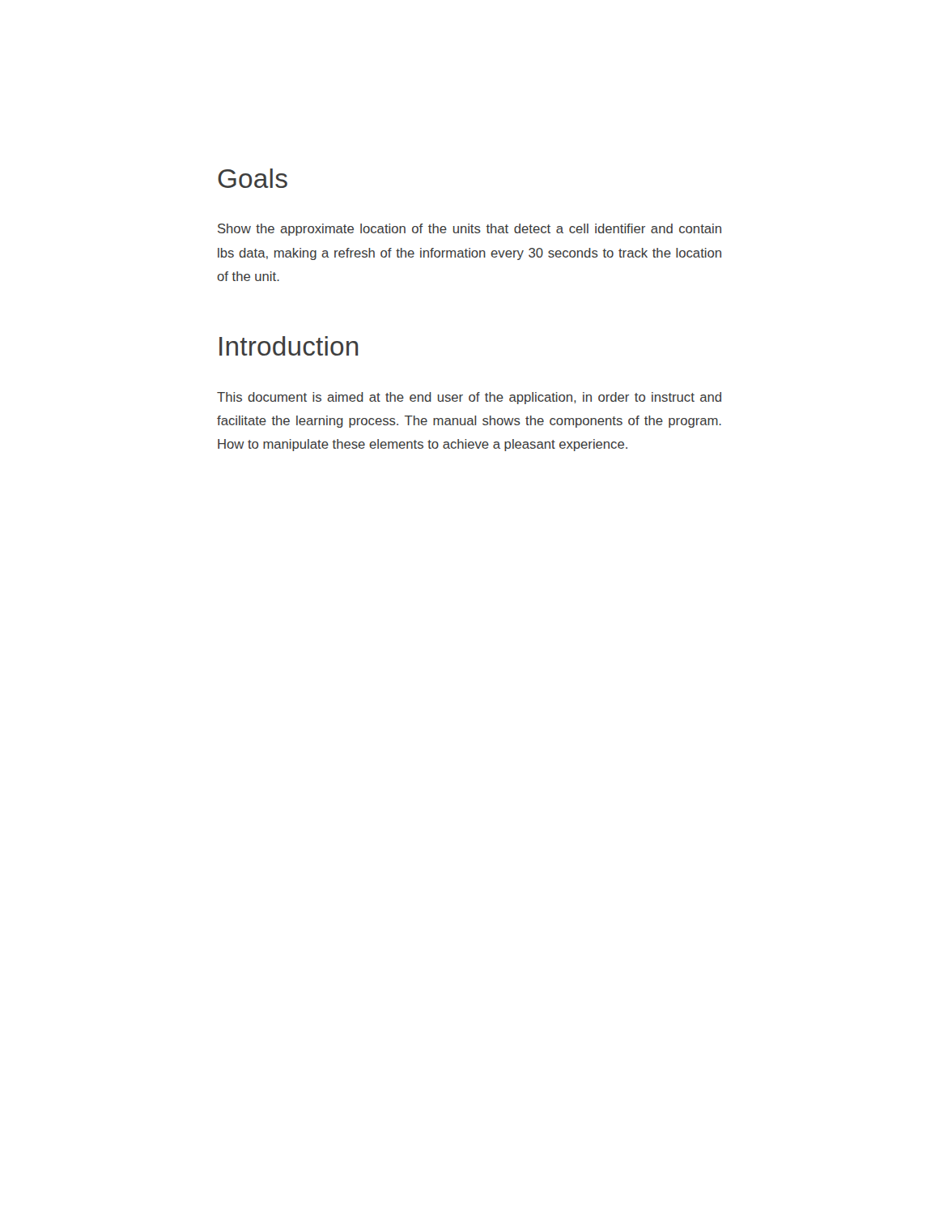Goals
Show the approximate location of the units that detect a cell identifier and contain lbs data, making a refresh of the information every 30 seconds to track the location of the unit.
Introduction
This document is aimed at the end user of the application, in order to instruct and facilitate the learning process. The manual shows the components of the program. How to manipulate these elements to achieve a pleasant experience.